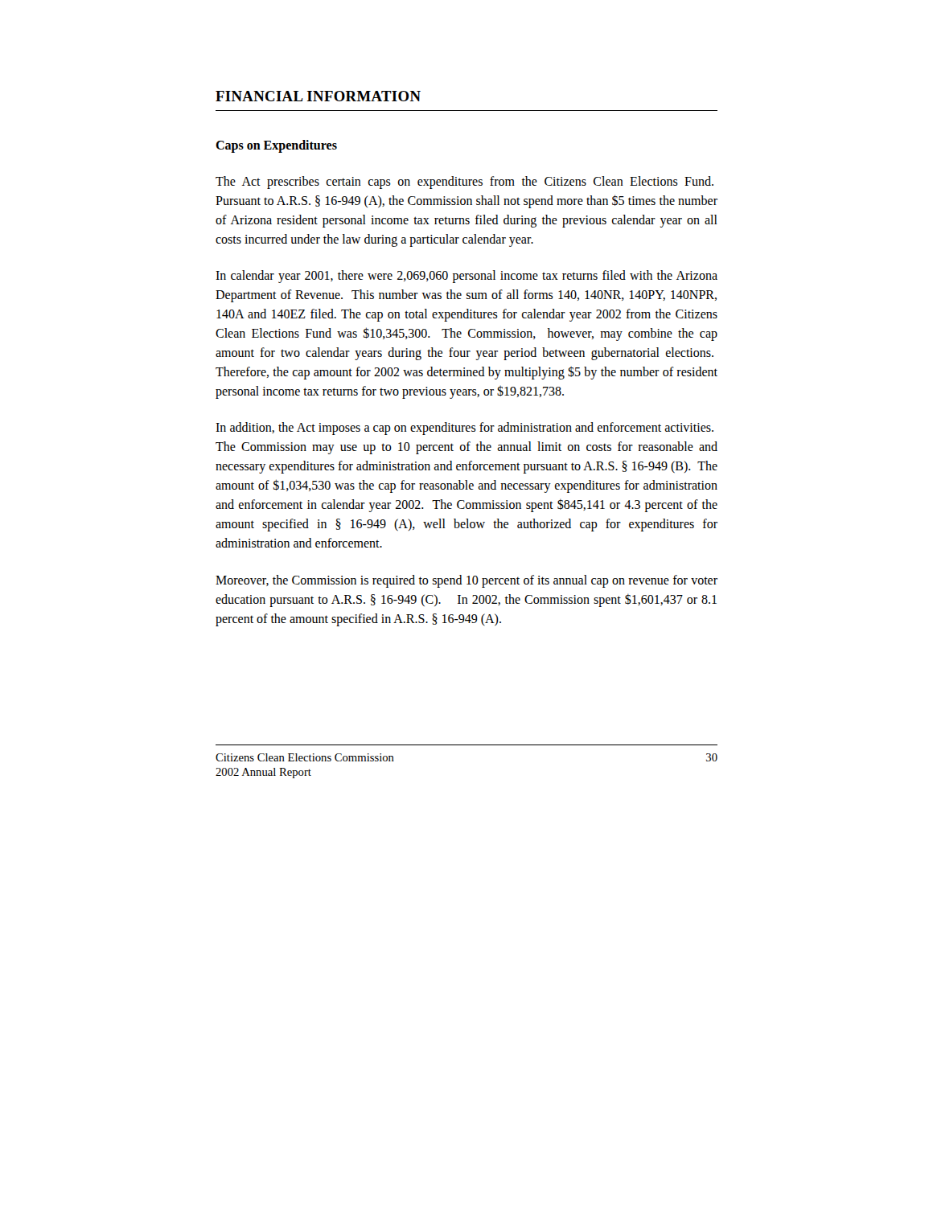FINANCIAL INFORMATION
Caps on Expenditures
The Act prescribes certain caps on expenditures from the Citizens Clean Elections Fund. Pursuant to A.R.S. § 16-949 (A), the Commission shall not spend more than $5 times the number of Arizona resident personal income tax returns filed during the previous calendar year on all costs incurred under the law during a particular calendar year.
In calendar year 2001, there were 2,069,060 personal income tax returns filed with the Arizona Department of Revenue. This number was the sum of all forms 140, 140NR, 140PY, 140NPR, 140A and 140EZ filed. The cap on total expenditures for calendar year 2002 from the Citizens Clean Elections Fund was $10,345,300. The Commission, however, may combine the cap amount for two calendar years during the four year period between gubernatorial elections. Therefore, the cap amount for 2002 was determined by multiplying $5 by the number of resident personal income tax returns for two previous years, or $19,821,738.
In addition, the Act imposes a cap on expenditures for administration and enforcement activities. The Commission may use up to 10 percent of the annual limit on costs for reasonable and necessary expenditures for administration and enforcement pursuant to A.R.S. § 16-949 (B). The amount of $1,034,530 was the cap for reasonable and necessary expenditures for administration and enforcement in calendar year 2002. The Commission spent $845,141 or 4.3 percent of the amount specified in § 16-949 (A), well below the authorized cap for expenditures for administration and enforcement.
Moreover, the Commission is required to spend 10 percent of its annual cap on revenue for voter education pursuant to A.R.S. § 16-949 (C). In 2002, the Commission spent $1,601,437 or 8.1 percent of the amount specified in A.R.S. § 16-949 (A).
Citizens Clean Elections Commission
2002 Annual Report
30